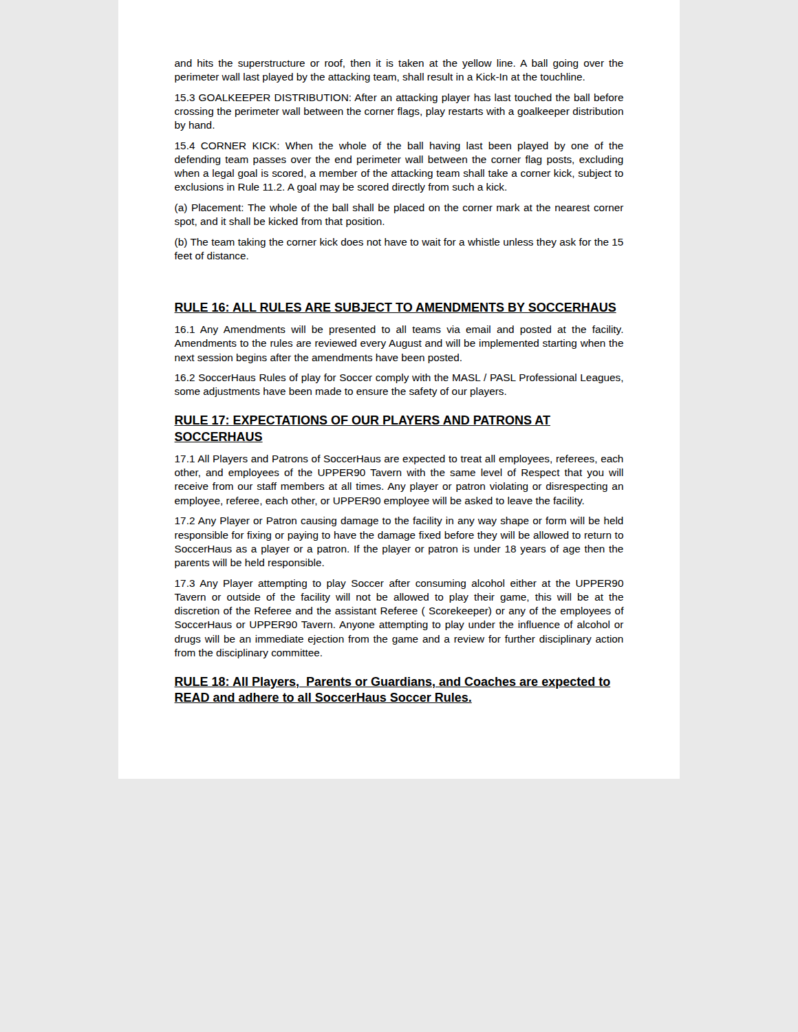and hits the superstructure or roof, then it is taken at the yellow line. A ball going over the perimeter wall last played by the attacking team, shall result in a Kick-In at the touchline.
15.3 GOALKEEPER DISTRIBUTION: After an attacking player has last touched the ball before crossing the perimeter wall between the corner flags, play restarts with a goalkeeper distribution by hand.
15.4 CORNER KICK: When the whole of the ball having last been played by one of the defending team passes over the end perimeter wall between the corner flag posts, excluding when a legal goal is scored, a member of the attacking team shall take a corner kick, subject to exclusions in Rule 11.2. A goal may be scored directly from such a kick.
(a) Placement: The whole of the ball shall be placed on the corner mark at the nearest corner spot, and it shall be kicked from that position.
(b) The team taking the corner kick does not have to wait for a whistle unless they ask for the 15 feet of distance.
RULE 16: ALL RULES ARE SUBJECT TO AMENDMENTS BY SOCCERHAUS
16.1 Any Amendments will be presented to all teams via email and posted at the facility. Amendments to the rules are reviewed every August and will be implemented starting when the next session begins after the amendments have been posted.
16.2 SoccerHaus Rules of play for Soccer comply with the MASL / PASL Professional Leagues, some adjustments have been made to ensure the safety of our players.
RULE 17: EXPECTATIONS OF OUR PLAYERS AND PATRONS AT SOCCERHAUS
17.1 All Players and Patrons of SoccerHaus are expected to treat all employees, referees, each other, and employees of the UPPER90 Tavern with the same level of Respect that you will receive from our staff members at all times. Any player or patron violating or disrespecting an employee, referee, each other, or UPPER90 employee will be asked to leave the facility.
17.2 Any Player or Patron causing damage to the facility in any way shape or form will be held responsible for fixing or paying to have the damage fixed before they will be allowed to return to SoccerHaus as a player or a patron. If the player or patron is under 18 years of age then the parents will be held responsible.
17.3 Any Player attempting to play Soccer after consuming alcohol either at the UPPER90 Tavern or outside of the facility will not be allowed to play their game, this will be at the discretion of the Referee and the assistant Referee ( Scorekeeper) or any of the employees of SoccerHaus or UPPER90 Tavern. Anyone attempting to play under the influence of alcohol or drugs will be an immediate ejection from the game and a review for further disciplinary action from the disciplinary committee.
RULE 18: All Players, Parents or Guardians, and Coaches are expected to READ and adhere to all SoccerHaus Soccer Rules.